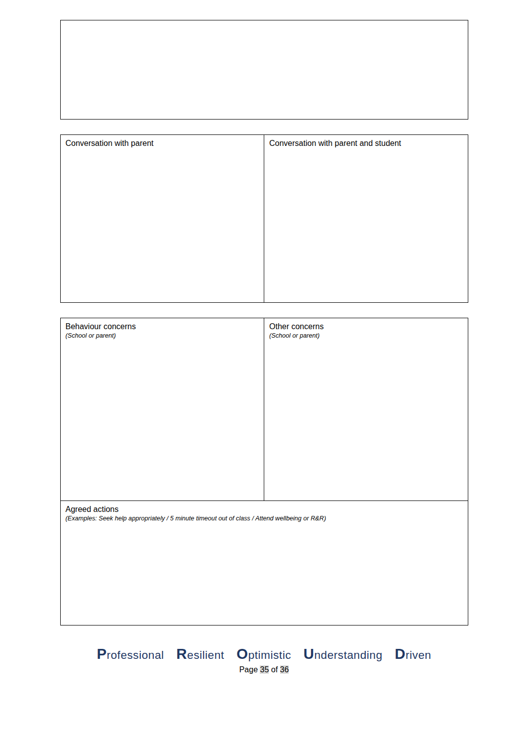| Conversation with parent | Conversation with parent and student |
| Behaviour concerns (School or parent) | Other concerns (School or parent) |
Agreed actions
(Examples: Seek help appropriately / 5 minute timeout out of class / Attend wellbeing or R&R)
Professional Resilient Optimistic Understanding Driven
Page 35 of 36